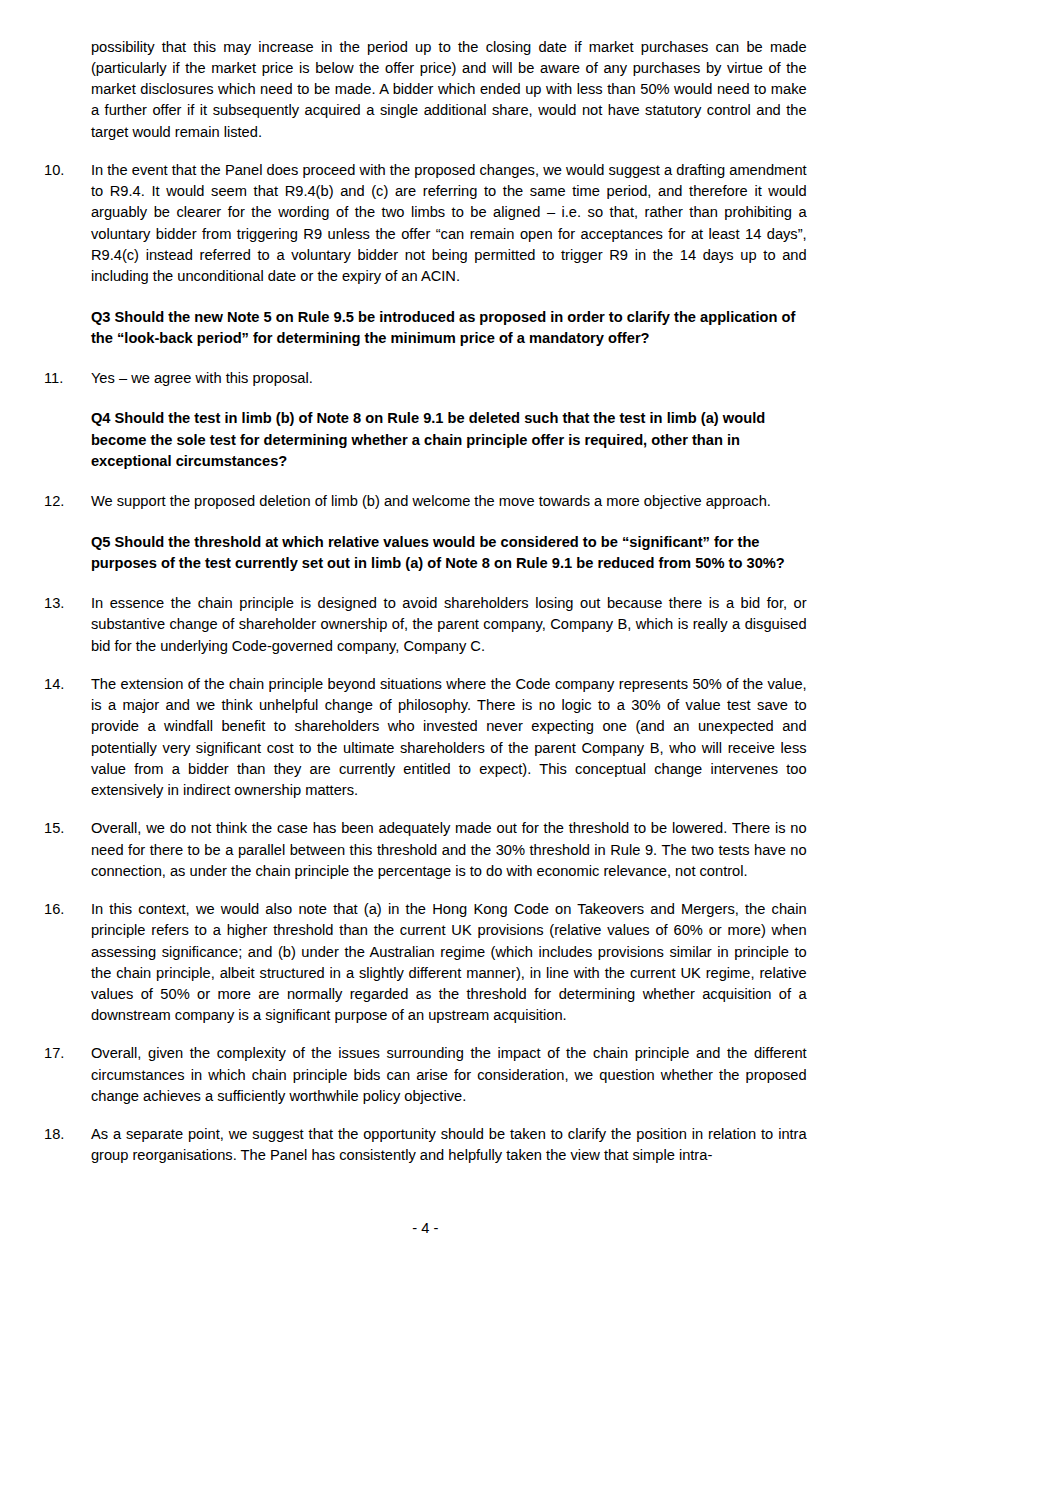possibility that this may increase in the period up to the closing date if market purchases can be made (particularly if the market price is below the offer price) and will be aware of any purchases by virtue of the market disclosures which need to be made. A bidder which ended up with less than 50% would need to make a further offer if it subsequently acquired a single additional share, would not have statutory control and the target would remain listed.
10.
In the event that the Panel does proceed with the proposed changes, we would suggest a drafting amendment to R9.4. It would seem that R9.4(b) and (c) are referring to the same time period, and therefore it would arguably be clearer for the wording of the two limbs to be aligned – i.e. so that, rather than prohibiting a voluntary bidder from triggering R9 unless the offer “can remain open for acceptances for at least 14 days”, R9.4(c) instead referred to a voluntary bidder not being permitted to trigger R9 in the 14 days up to and including the unconditional date or the expiry of an ACIN.
Q3 Should the new Note 5 on Rule 9.5 be introduced as proposed in order to clarify the application of the “look-back period” for determining the minimum price of a mandatory offer?
11.
Yes – we agree with this proposal.
Q4 Should the test in limb (b) of Note 8 on Rule 9.1 be deleted such that the test in limb (a) would become the sole test for determining whether a chain principle offer is required, other than in exceptional circumstances?
12.
We support the proposed deletion of limb (b) and welcome the move towards a more objective approach.
Q5 Should the threshold at which relative values would be considered to be “significant” for the purposes of the test currently set out in limb (a) of Note 8 on Rule 9.1 be reduced from 50% to 30%?
13.
In essence the chain principle is designed to avoid shareholders losing out because there is a bid for, or substantive change of shareholder ownership of, the parent company, Company B, which is really a disguised bid for the underlying Code-governed company, Company C.
14.
The extension of the chain principle beyond situations where the Code company represents 50% of the value, is a major and we think unhelpful change of philosophy. There is no logic to a 30% of value test save to provide a windfall benefit to shareholders who invested never expecting one (and an unexpected and potentially very significant cost to the ultimate shareholders of the parent Company B, who will receive less value from a bidder than they are currently entitled to expect). This conceptual change intervenes too extensively in indirect ownership matters.
15.
Overall, we do not think the case has been adequately made out for the threshold to be lowered. There is no need for there to be a parallel between this threshold and the 30% threshold in Rule 9. The two tests have no connection, as under the chain principle the percentage is to do with economic relevance, not control.
16.
In this context, we would also note that (a) in the Hong Kong Code on Takeovers and Mergers, the chain principle refers to a higher threshold than the current UK provisions (relative values of 60% or more) when assessing significance; and (b) under the Australian regime (which includes provisions similar in principle to the chain principle, albeit structured in a slightly different manner), in line with the current UK regime, relative values of 50% or more are normally regarded as the threshold for determining whether acquisition of a downstream company is a significant purpose of an upstream acquisition.
17.
Overall, given the complexity of the issues surrounding the impact of the chain principle and the different circumstances in which chain principle bids can arise for consideration, we question whether the proposed change achieves a sufficiently worthwhile policy objective.
18.
As a separate point, we suggest that the opportunity should be taken to clarify the position in relation to intra group reorganisations. The Panel has consistently and helpfully taken the view that simple intra-
- 4 -